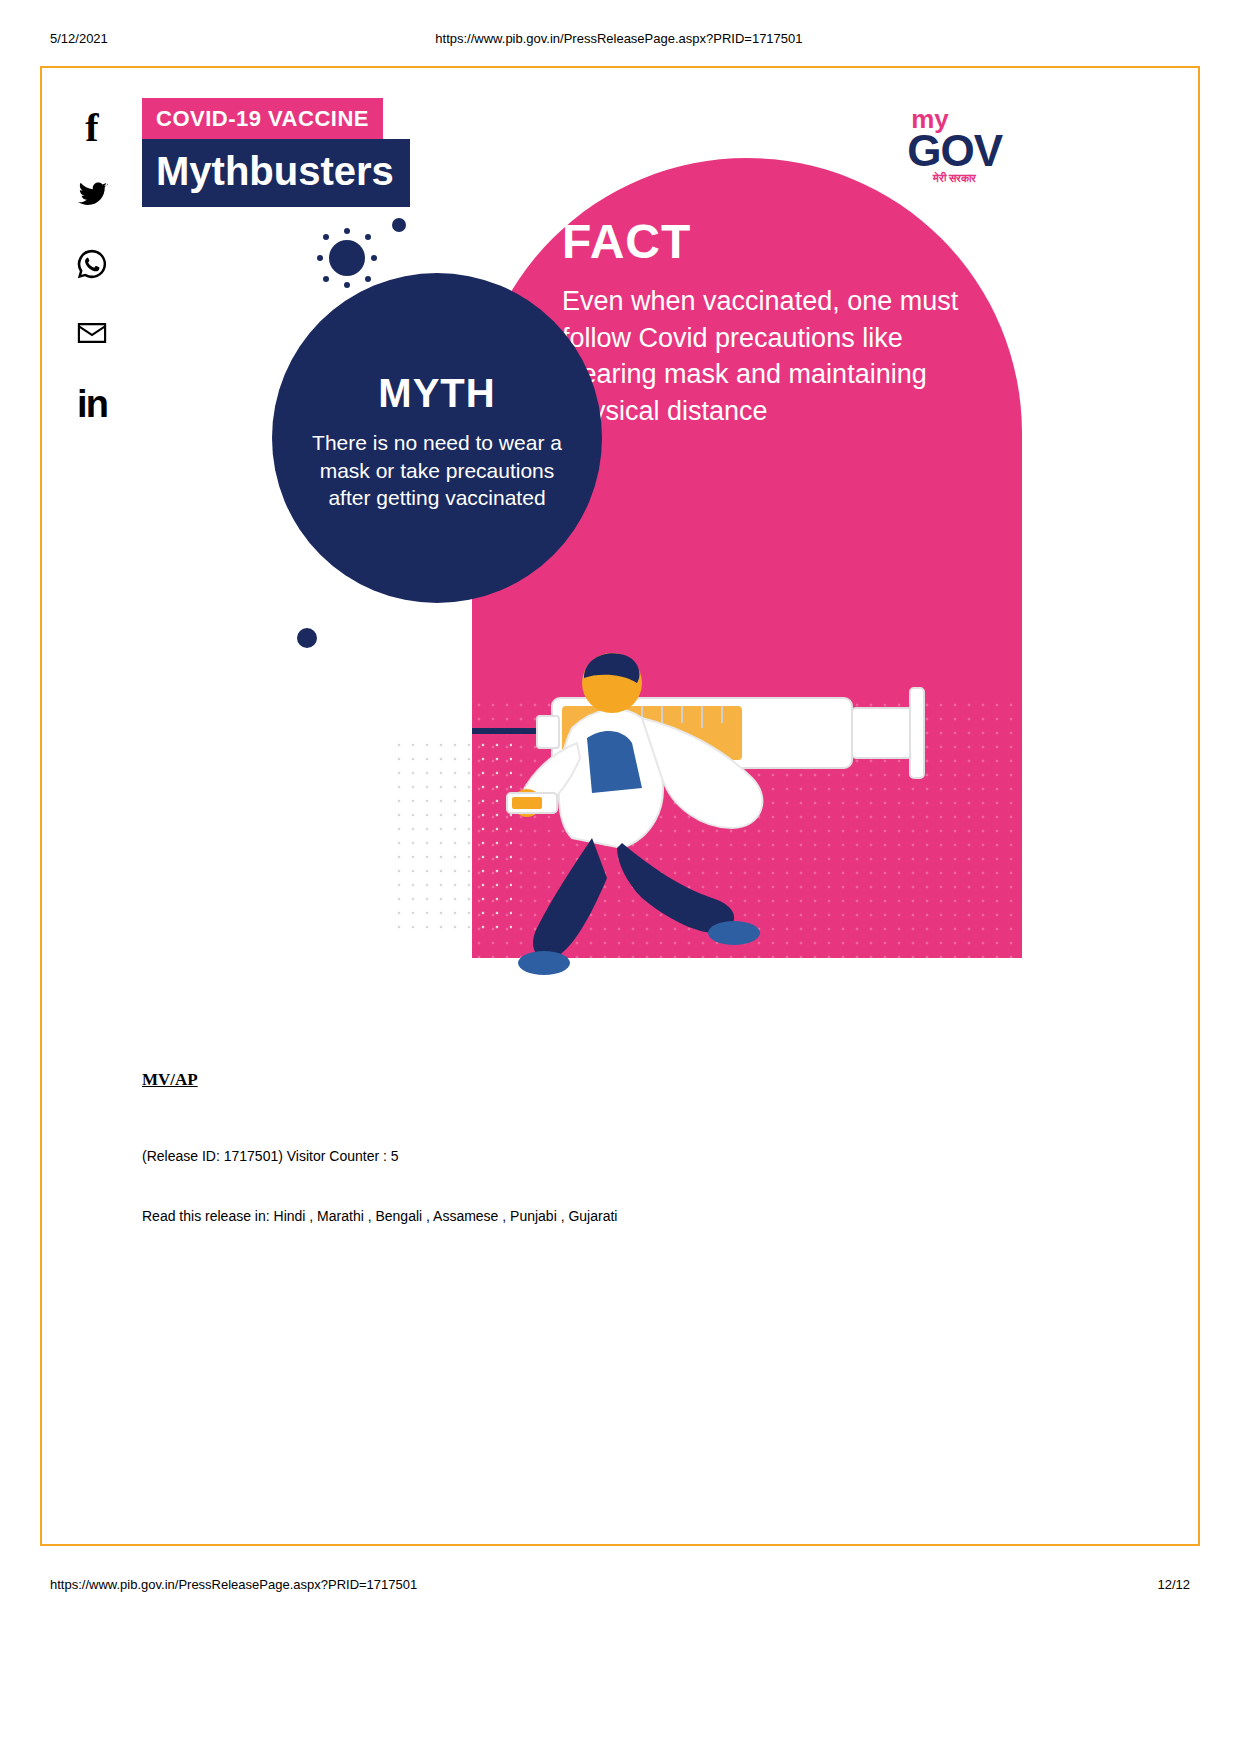5/12/2021 https://www.pib.gov.in/PressReleasePage.aspx?PRID=1717501
f in
COVID-19 VACCINE
Mythbusters
my
GOV
मेरी सरकार
FACT
Even when vaccinated, one must follow Covid precautions like wearing mask and maintaining physical distance
MYTH
There is no need to wear a mask or take precautions after getting vaccinated
MV/AP
(Release ID: 1717501) Visitor Counter : 5
Read this release in: Hindi , Marathi , Bengali , Assamese , Punjabi , Gujarati
https://www.pib.gov.in/PressReleasePage.aspx?PRID=1717501 12/12